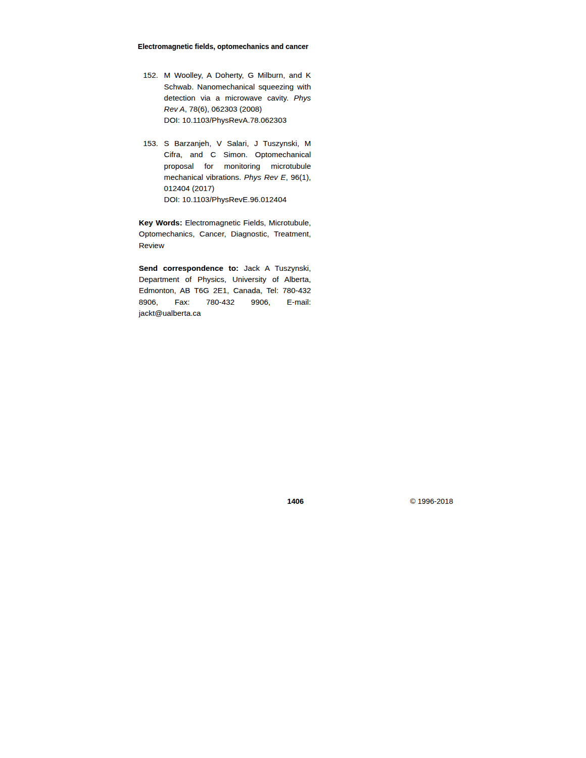Electromagnetic fields, optomechanics and cancer
152. M Woolley, A Doherty, G Milburn, and K Schwab. Nanomechanical squeezing with detection via a microwave cavity. Phys Rev A, 78(6), 062303 (2008) DOI: 10.1103/PhysRevA.78.062303
153. S Barzanjeh, V Salari, J Tuszynski, M Cifra, and C Simon. Optomechanical proposal for monitoring microtubule mechanical vibrations. Phys Rev E, 96(1), 012404 (2017) DOI: 10.1103/PhysRevE.96.012404
Key Words: Electromagnetic Fields, Microtubule, Optomechanics, Cancer, Diagnostic, Treatment, Review
Send correspondence to: Jack A Tuszynski, Department of Physics, University of Alberta, Edmonton, AB T6G 2E1, Canada, Tel: 780-432 8906, Fax: 780-432 9906, E-mail: jackt@ualberta.ca
1406
© 1996-2018